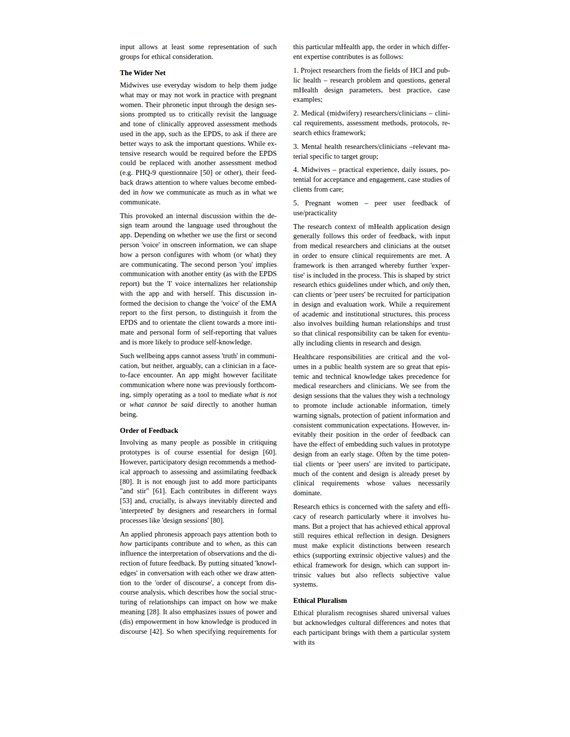input allows at least some representation of such groups for ethical consideration.
The Wider Net
Midwives use everyday wisdom to help them judge what may or may not work in practice with pregnant women. Their phronetic input through the design sessions prompted us to critically revisit the language and tone of clinically approved assessment methods used in the app, such as the EPDS, to ask if there are better ways to ask the important questions. While extensive research would be required before the EPDS could be replaced with another assessment method (e.g. PHQ-9 questionnaire [50] or other), their feedback draws attention to where values become embedded in how we communicate as much as in what we communicate.
This provoked an internal discussion within the design team around the language used throughout the app. Depending on whether we use the first or second person 'voice' in onscreen information, we can shape how a person configures with whom (or what) they are communicating. The second person 'you' implies communication with another entity (as with the EPDS report) but the 'I' voice internalizes her relationship with the app and with herself. This discussion informed the decision to change the 'voice' of the EMA report to the first person, to distinguish it from the EPDS and to orientate the client towards a more intimate and personal form of self-reporting that values and is more likely to produce self-knowledge.
Such wellbeing apps cannot assess 'truth' in communication, but neither, arguably, can a clinician in a face-to-face encounter. An app might however facilitate communication where none was previously forthcoming, simply operating as a tool to mediate what is not or what cannot be said directly to another human being.
Order of Feedback
Involving as many people as possible in critiquing prototypes is of course essential for design [60]. However, participatory design recommends a methodical approach to assessing and assimilating feedback [80]. It is not enough just to add more participants "and stir" [61]. Each contributes in different ways [53] and, crucially, is always inevitably directed and 'interpreted' by designers and researchers in formal processes like 'design sessions' [80].
An applied phronesis approach pays attention both to how participants contribute and to when, as this can influence the interpretation of observations and the direction of future feedback. By putting situated 'knowledges' in conversation with each other we draw attention to the 'order of discourse', a concept from discourse analysis, which describes how the social structuring of relationships can impact on how we make meaning [28]. It also emphasizes issues of power and (dis) empowerment in how knowledge is produced in discourse [42]. So when specifying requirements for this particular mHealth app, the order in which different expertise contributes is as follows:
1. Project researchers from the fields of HCI and public health – research problem and questions, general mHealth design parameters, best practice, case examples;
2. Medical (midwifery) researchers/clinicians – clinical requirements, assessment methods, protocols, research ethics framework;
3. Mental health researchers/clinicians –relevant material specific to target group;
4. Midwives – practical experience, daily issues, potential for acceptance and engagement, case studies of clients from care;
5. Pregnant women – peer user feedback of use/practicality
The research context of mHealth application design generally follows this order of feedback, with input from medical researchers and clinicians at the outset in order to ensure clinical requirements are met. A framework is then arranged whereby further 'expertise' is included in the process. This is shaped by strict research ethics guidelines under which, and only then, can clients or 'peer users' be recruited for participation in design and evaluation work. While a requirement of academic and institutional structures, this process also involves building human relationships and trust so that clinical responsibility can be taken for eventually including clients in research and design.
Healthcare responsibilities are critical and the volumes in a public health system are so great that epistemic and technical knowledge takes precedence for medical researchers and clinicians. We see from the design sessions that the values they wish a technology to promote include actionable information, timely warning signals, protection of patient information and consistent communication expectations. However, inevitably their position in the order of feedback can have the effect of embedding such values in prototype design from an early stage. Often by the time potential clients or 'peer users' are invited to participate, much of the content and design is already preset by clinical requirements whose values necessarily dominate.
Research ethics is concerned with the safety and efficacy of research particularly where it involves humans. But a project that has achieved ethical approval still requires ethical reflection in design. Designers must make explicit distinctions between research ethics (supporting extrinsic objective values) and the ethical framework for design, which can support intrinsic values but also reflects subjective value systems.
Ethical Pluralism
Ethical pluralism recognises shared universal values but acknowledges cultural differences and notes that each participant brings with them a particular system with its